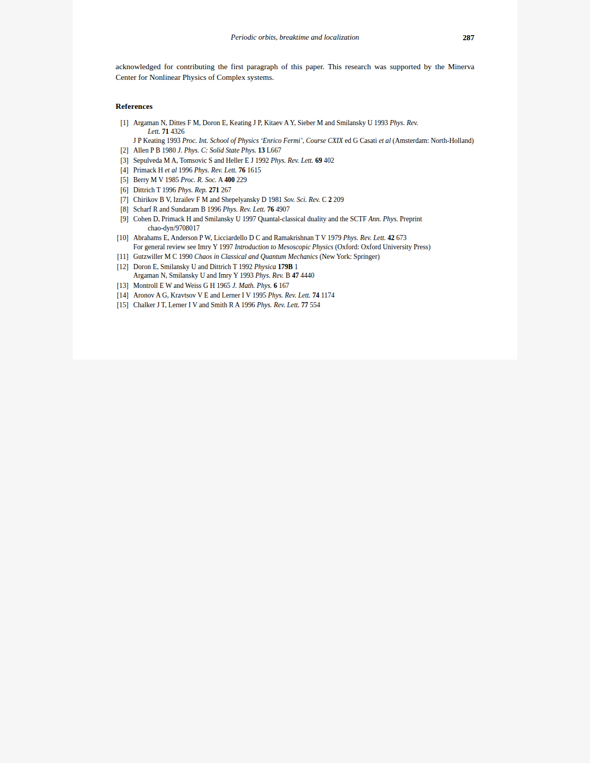Periodic orbits, breaktime and localization 287
acknowledged for contributing the first paragraph of this paper. This research was supported by the Minerva Center for Nonlinear Physics of Complex systems.
References
[1] Argaman N, Dittes F M, Doron E, Keating J P, Kitaev A Y, Sieber M and Smilansky U 1993 Phys. Rev. Lett. 71 4326 J P Keating 1993 Proc. Int. School of Physics ‘Enrico Fermi’, Course CXIX ed G Casati et al (Amsterdam: North-Holland)
[2] Allen P B 1980 J. Phys. C: Solid State Phys. 13 L667
[3] Sepulveda M A, Tomsovic S and Heller E J 1992 Phys. Rev. Lett. 69 402
[4] Primack H et al 1996 Phys. Rev. Lett. 76 1615
[5] Berry M V 1985 Proc. R. Soc. A 400 229
[6] Dittrich T 1996 Phys. Rep. 271 267
[7] Chirikov B V, Izrailev F M and Shepelyansky D 1981 Sov. Sci. Rev. C 2 209
[8] Scharf R and Sundaram B 1996 Phys. Rev. Lett. 76 4907
[9] Cohen D, Primack H and Smilansky U 1997 Quantal-classical duality and the SCTF Ann. Phys. Preprint chao-dyn/9708017
[10] Abrahams E, Anderson P W, Licciardello D C and Ramakrishnan T V 1979 Phys. Rev. Lett. 42 673 For general review see Imry Y 1997 Introduction to Mesoscopic Physics (Oxford: Oxford University Press)
[11] Gutzwiller M C 1990 Chaos in Classical and Quantum Mechanics (New York: Springer)
[12] Doron E, Smilansky U and Dittrich T 1992 Physica 179B 1 Argaman N, Smilansky U and Imry Y 1993 Phys. Rev. B 47 4440
[13] Montroll E W and Weiss G H 1965 J. Math. Phys. 6 167
[14] Aronov A G, Kravtsov V E and Lerner I V 1995 Phys. Rev. Lett. 74 1174
[15] Chalker J T, Lerner I V and Smith R A 1996 Phys. Rev. Lett. 77 554